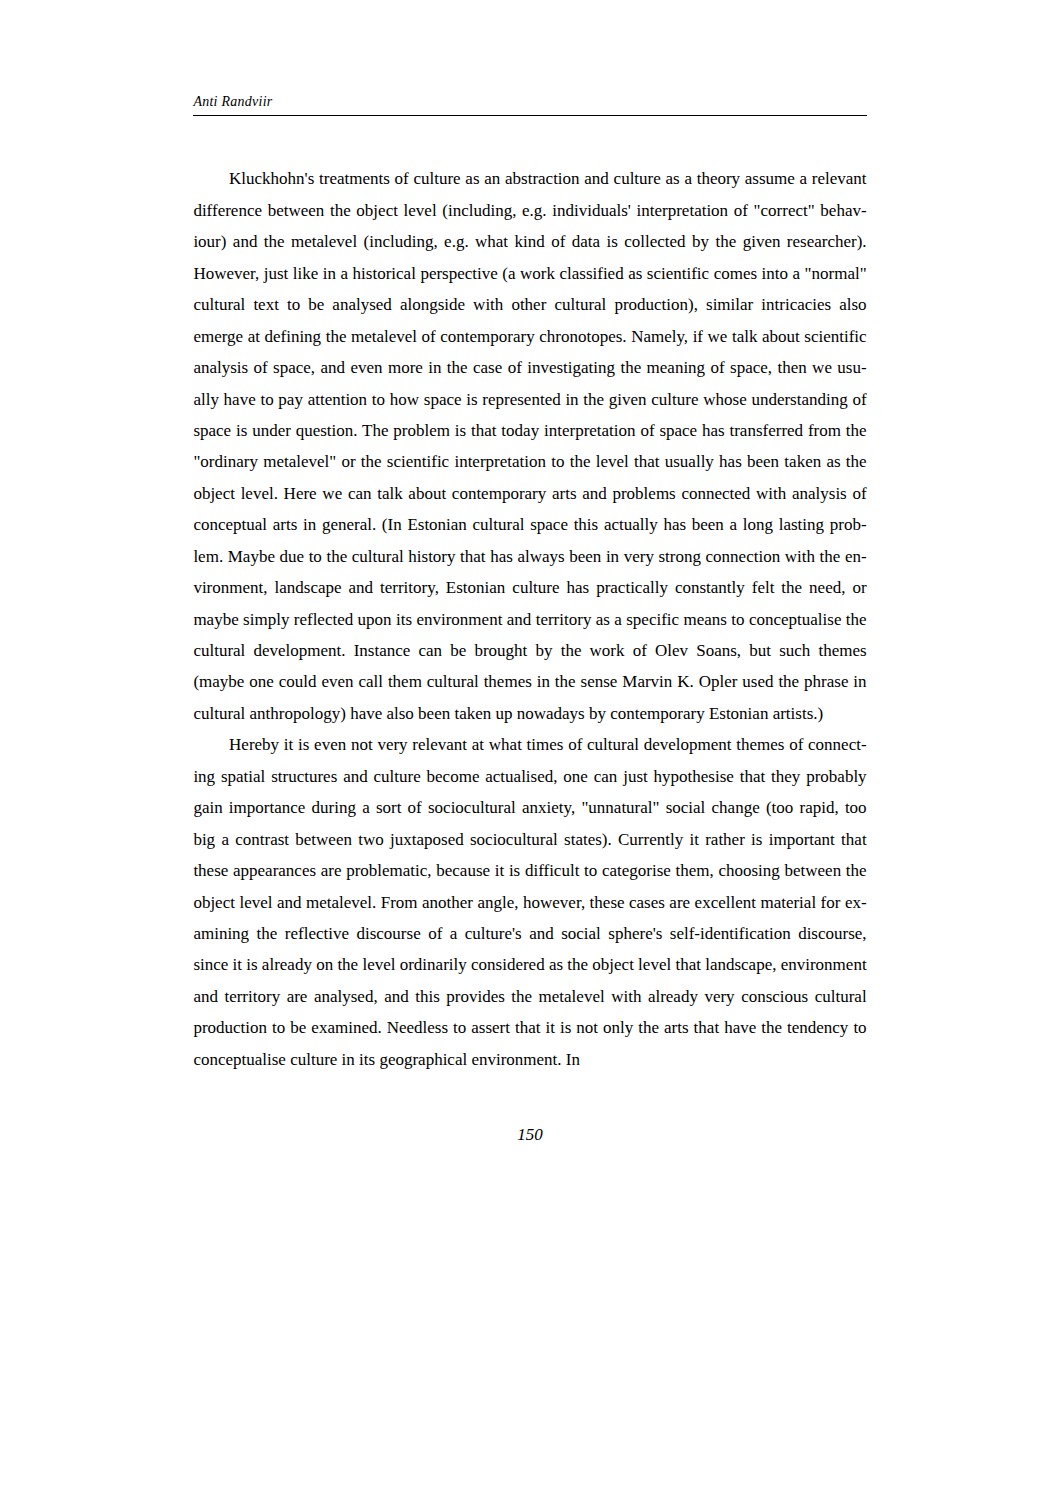Anti Randviir
Kluckhohn's treatments of culture as an abstraction and culture as a theory assume a relevant difference between the object level (including, e.g. individuals' interpretation of "correct" behaviour) and the metalevel (including, e.g. what kind of data is collected by the given researcher). However, just like in a historical perspective (a work classified as scientific comes into a "normal" cultural text to be analysed alongside with other cultural production), similar intricacies also emerge at defining the metalevel of contemporary chronotopes. Namely, if we talk about scientific analysis of space, and even more in the case of investigating the meaning of space, then we usually have to pay attention to how space is represented in the given culture whose understanding of space is under question. The problem is that today interpretation of space has transferred from the "ordinary metalevel" or the scientific interpretation to the level that usually has been taken as the object level. Here we can talk about contemporary arts and problems connected with analysis of conceptual arts in general. (In Estonian cultural space this actually has been a long lasting problem. Maybe due to the cultural history that has always been in very strong connection with the environment, landscape and territory, Estonian culture has practically constantly felt the need, or maybe simply reflected upon its environment and territory as a specific means to conceptualise the cultural development. Instance can be brought by the work of Olev Soans, but such themes (maybe one could even call them cultural themes in the sense Marvin K. Opler used the phrase in cultural anthropology) have also been taken up nowadays by contemporary Estonian artists.)
Hereby it is even not very relevant at what times of cultural development themes of connecting spatial structures and culture become actualised, one can just hypothesise that they probably gain importance during a sort of sociocultural anxiety, "unnatural" social change (too rapid, too big a contrast between two juxtaposed sociocultural states). Currently it rather is important that these appearances are problematic, because it is difficult to categorise them, choosing between the object level and metalevel. From another angle, however, these cases are excellent material for examining the reflective discourse of a culture's and social sphere's self-identification discourse, since it is already on the level ordinarily considered as the object level that landscape, environment and territory are analysed, and this provides the metalevel with already very conscious cultural production to be examined. Needless to assert that it is not only the arts that have the tendency to conceptualise culture in its geographical environment. In
150